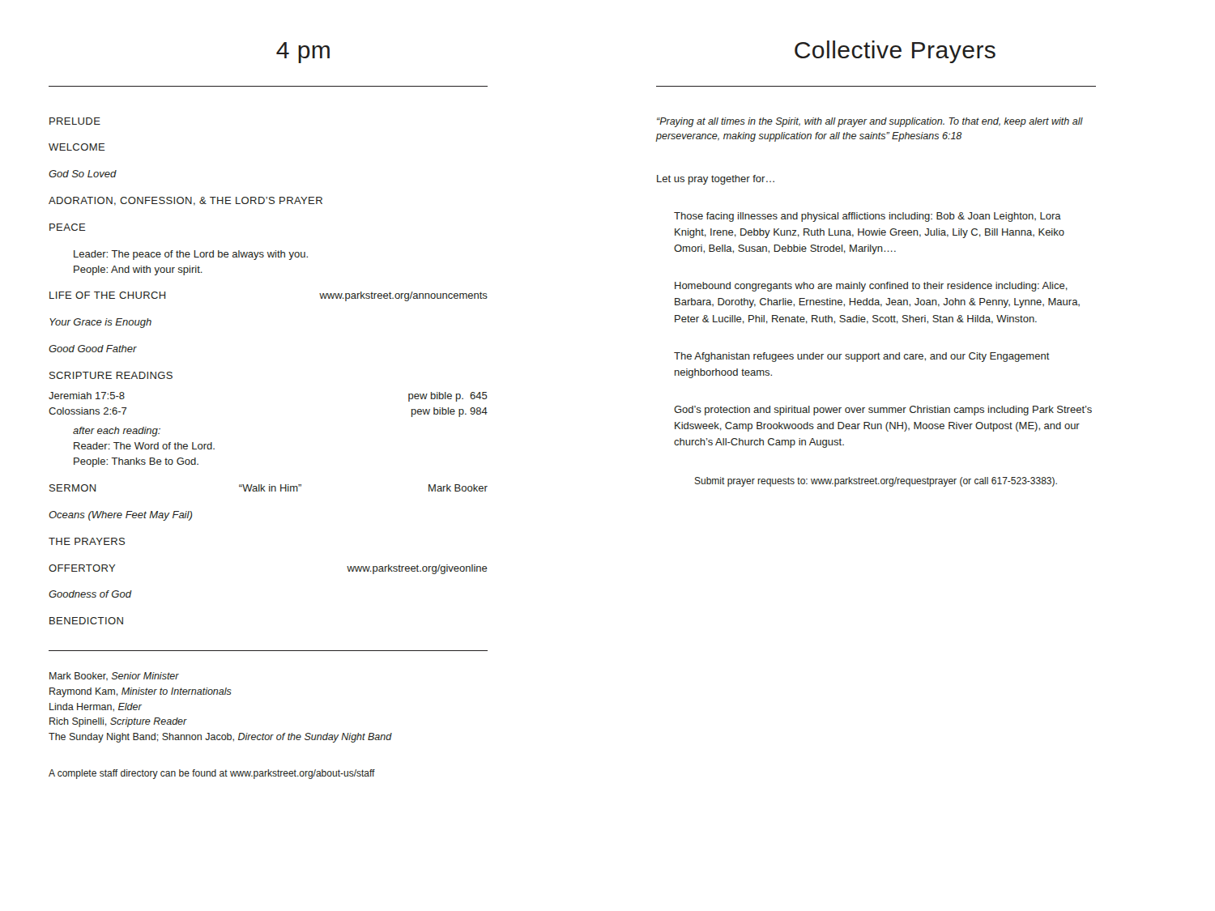4 pm
Prelude
Welcome
God So Loved
Adoration, Confession, & the Lord’s Prayer
Peace
Leader: The peace of the Lord be always with you.
People: And with your spirit.
Life of the Church www.parkstreet.org/announcements
Your Grace is Enough
Good Good Father
Scripture Readings
Jeremiah 17:5-8 pew bible p. 645
Colossians 2:6-7 pew bible p. 984
after each reading:
Reader: The Word of the Lord.
People: Thanks Be to God.
Sermon “Walk in Him” Mark Booker
Oceans (Where Feet May Fail)
The Prayers
Offertory www.parkstreet.org/giveonline
Goodness of God
Benediction
Mark Booker, Senior Minister
Raymond Kam, Minister to Internationals
Linda Herman, Elder
Rich Spinelli, Scripture Reader
The Sunday Night Band; Shannon Jacob, Director of the Sunday Night Band
A complete staff directory can be found at www.parkstreet.org/about-us/staff
Collective Prayers
“Praying at all times in the Spirit, with all prayer and supplication. To that end, keep alert with all perseverance, making supplication for all the saints” Ephesians 6:18
Let us pray together for…
Those facing illnesses and physical afflictions including: Bob & Joan Leighton, Lora Knight, Irene, Debby Kunz, Ruth Luna, Howie Green, Julia, Lily C, Bill Hanna, Keiko Omori, Bella, Susan, Debbie Strodel, Marilyn….
Homebound congregants who are mainly confined to their residence including: Alice, Barbara, Dorothy, Charlie, Ernestine, Hedda, Jean, Joan, John & Penny, Lynne, Maura, Peter & Lucille, Phil, Renate, Ruth, Sadie, Scott, Sheri, Stan & Hilda, Winston.
The Afghanistan refugees under our support and care, and our City Engagement neighborhood teams.
God’s protection and spiritual power over summer Christian camps including Park Street’s Kidsweek, Camp Brookwoods and Dear Run (NH), Moose River Outpost (ME), and our church’s All-Church Camp in August.
Submit prayer requests to: www.parkstreet.org/requestprayer (or call 617-523-3383).